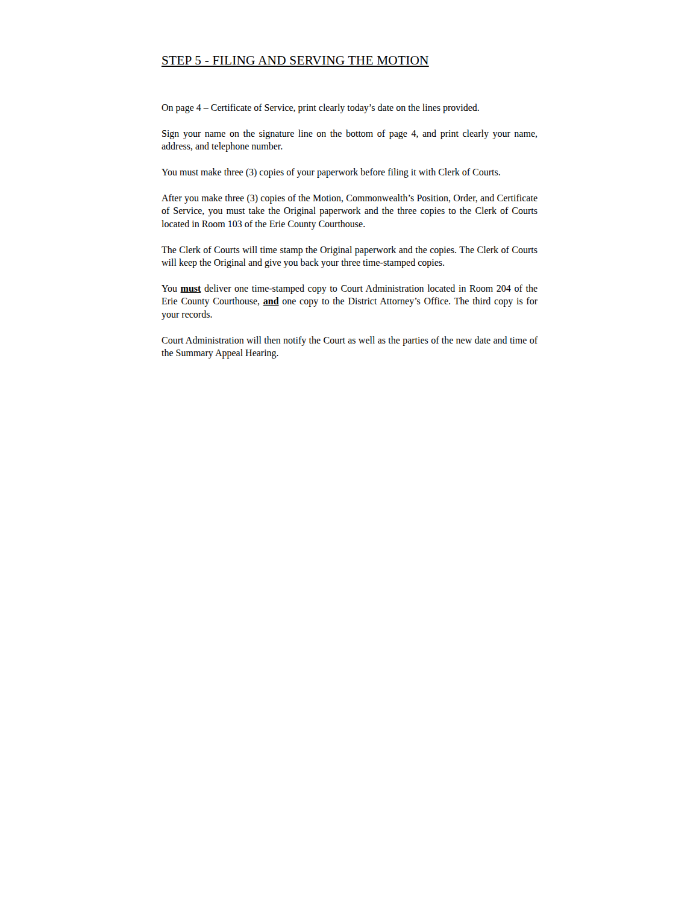STEP 5 - FILING AND SERVING THE MOTION
On page 4 – Certificate of Service, print clearly today’s date on the lines provided.
Sign your name on the signature line on the bottom of page 4, and print clearly your name, address, and telephone number.
You must make three (3) copies of your paperwork before filing it with Clerk of Courts.
After you make three (3) copies of the Motion, Commonwealth’s Position, Order, and Certificate of Service, you must take the Original paperwork and the three copies to the Clerk of Courts located in Room 103 of the Erie County Courthouse.
The Clerk of Courts will time stamp the Original paperwork and the copies. The Clerk of Courts will keep the Original and give you back your three time-stamped copies.
You must deliver one time-stamped copy to Court Administration located in Room 204 of the Erie County Courthouse, and one copy to the District Attorney’s Office. The third copy is for your records.
Court Administration will then notify the Court as well as the parties of the new date and time of the Summary Appeal Hearing.